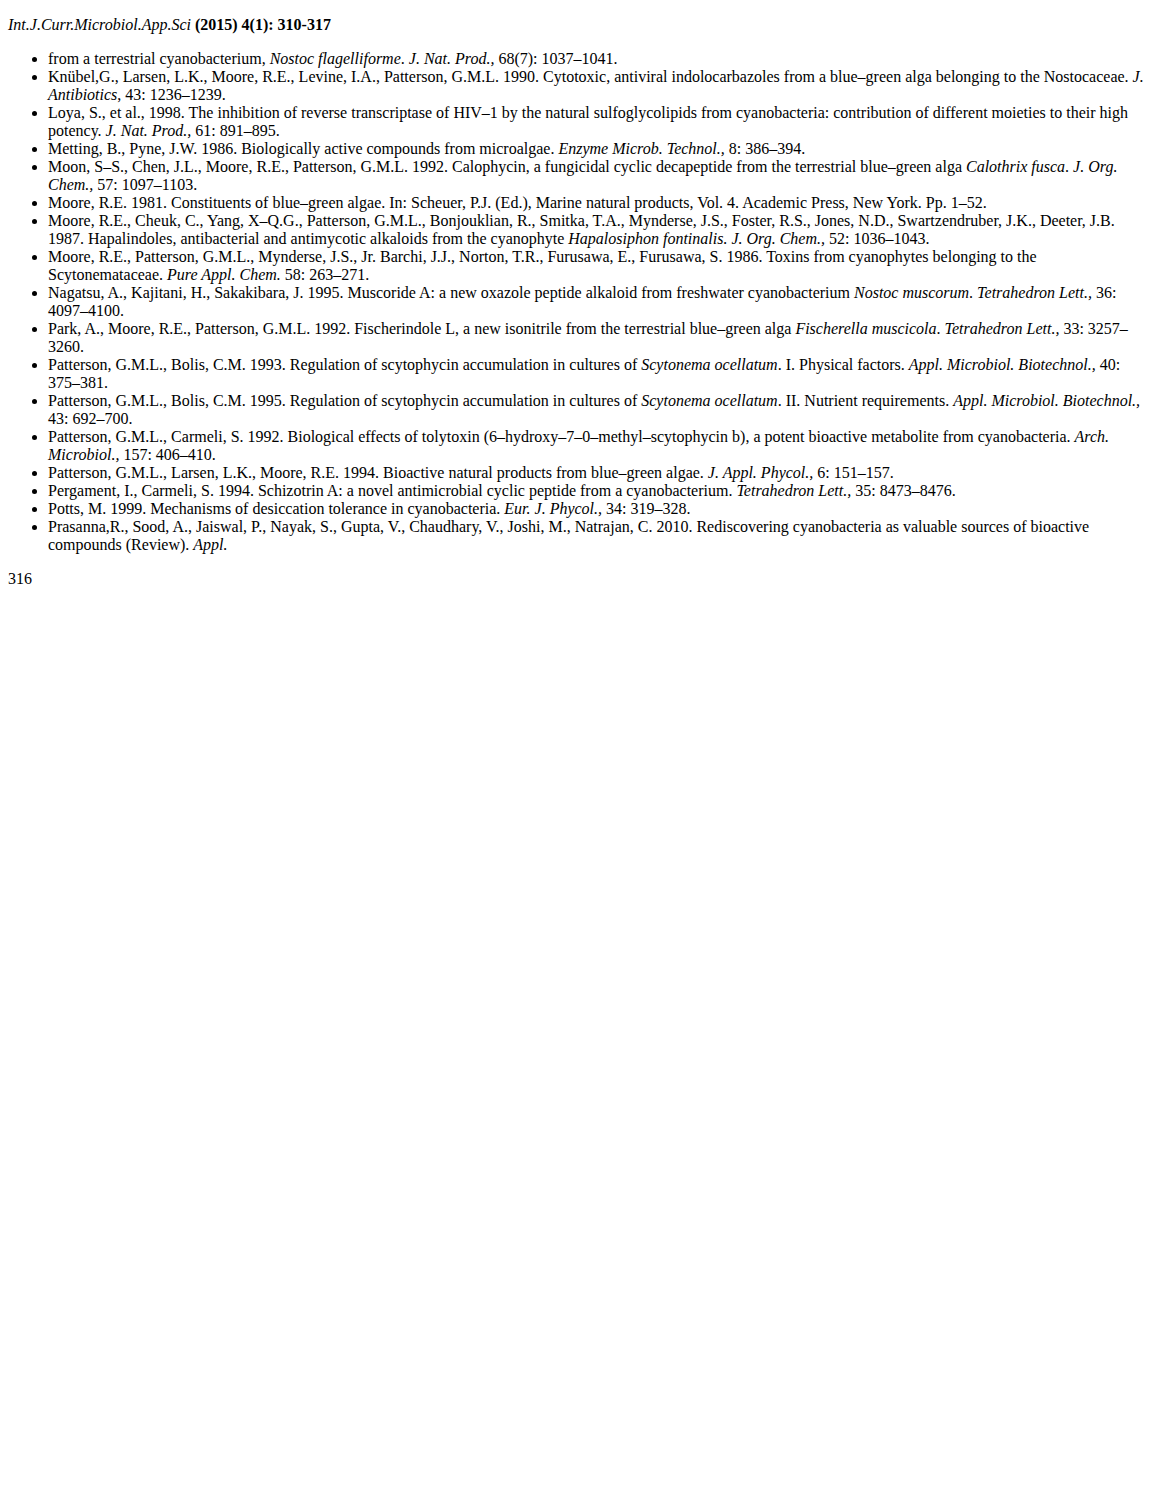Int.J.Curr.Microbiol.App.Sci (2015) 4(1): 310-317
from a terrestrial cyanobacterium, Nostoc flagelliforme. J. Nat. Prod., 68(7): 1037–1041.
Knübel,G., Larsen, L.K., Moore, R.E., Levine, I.A., Patterson, G.M.L. 1990. Cytotoxic, antiviral indolocarbazoles from a blue–green alga belonging to the Nostocaceae. J. Antibiotics, 43: 1236–1239.
Loya, S., et al., 1998. The inhibition of reverse transcriptase of HIV–1 by the natural sulfoglycolipids from cyanobacteria: contribution of different moieties to their high potency. J. Nat. Prod., 61: 891–895.
Metting, B., Pyne, J.W. 1986. Biologically active compounds from microalgae. Enzyme Microb. Technol., 8: 386–394.
Moon, S–S., Chen, J.L., Moore, R.E., Patterson, G.M.L. 1992. Calophycin, a fungicidal cyclic decapeptide from the terrestrial blue–green alga Calothrix fusca. J. Org. Chem., 57: 1097–1103.
Moore, R.E. 1981. Constituents of blue–green algae. In: Scheuer, P.J. (Ed.), Marine natural products, Vol. 4. Academic Press, New York. Pp. 1–52.
Moore, R.E., Cheuk, C., Yang, X–Q.G., Patterson, G.M.L., Bonjouklian, R., Smitka, T.A., Mynderse, J.S., Foster, R.S., Jones, N.D., Swartzendruber, J.K., Deeter, J.B. 1987. Hapalindoles, antibacterial and antimycotic alkaloids from the cyanophyte Hapalosiphon fontinalis. J. Org. Chem., 52: 1036–1043.
Moore, R.E., Patterson, G.M.L., Mynderse, J.S., Jr. Barchi, J.J., Norton, T.R., Furusawa, E., Furusawa, S. 1986. Toxins from cyanophytes belonging to the Scytonemataceae. Pure Appl. Chem. 58: 263–271.
Nagatsu, A., Kajitani, H., Sakakibara, J. 1995. Muscoride A: a new oxazole peptide alkaloid from freshwater cyanobacterium Nostoc muscorum. Tetrahedron Lett., 36: 4097–4100.
Park, A., Moore, R.E., Patterson, G.M.L. 1992. Fischerindole L, a new isonitrile from the terrestrial blue–green alga Fischerella muscicola. Tetrahedron Lett., 33: 3257–3260.
Patterson, G.M.L., Bolis, C.M. 1993. Regulation of scytophycin accumulation in cultures of Scytonema ocellatum. I. Physical factors. Appl. Microbiol. Biotechnol., 40: 375–381.
Patterson, G.M.L., Bolis, C.M. 1995. Regulation of scytophycin accumulation in cultures of Scytonema ocellatum. II. Nutrient requirements. Appl. Microbiol. Biotechnol., 43: 692–700.
Patterson, G.M.L., Carmeli, S. 1992. Biological effects of tolytoxin (6–hydroxy–7–0–methyl–scytophycin b), a potent bioactive metabolite from cyanobacteria. Arch. Microbiol., 157: 406–410.
Patterson, G.M.L., Larsen, L.K., Moore, R.E. 1994. Bioactive natural products from blue–green algae. J. Appl. Phycol., 6: 151–157.
Pergament, I., Carmeli, S. 1994. Schizotrin A: a novel antimicrobial cyclic peptide from a cyanobacterium. Tetrahedron Lett., 35: 8473–8476.
Potts, M. 1999. Mechanisms of desiccation tolerance in cyanobacteria. Eur. J. Phycol., 34: 319–328.
Prasanna,R., Sood, A., Jaiswal, P., Nayak, S., Gupta, V., Chaudhary, V., Joshi, M., Natrajan, C. 2010. Rediscovering cyanobacteria as valuable sources of bioactive compounds (Review). Appl.
316